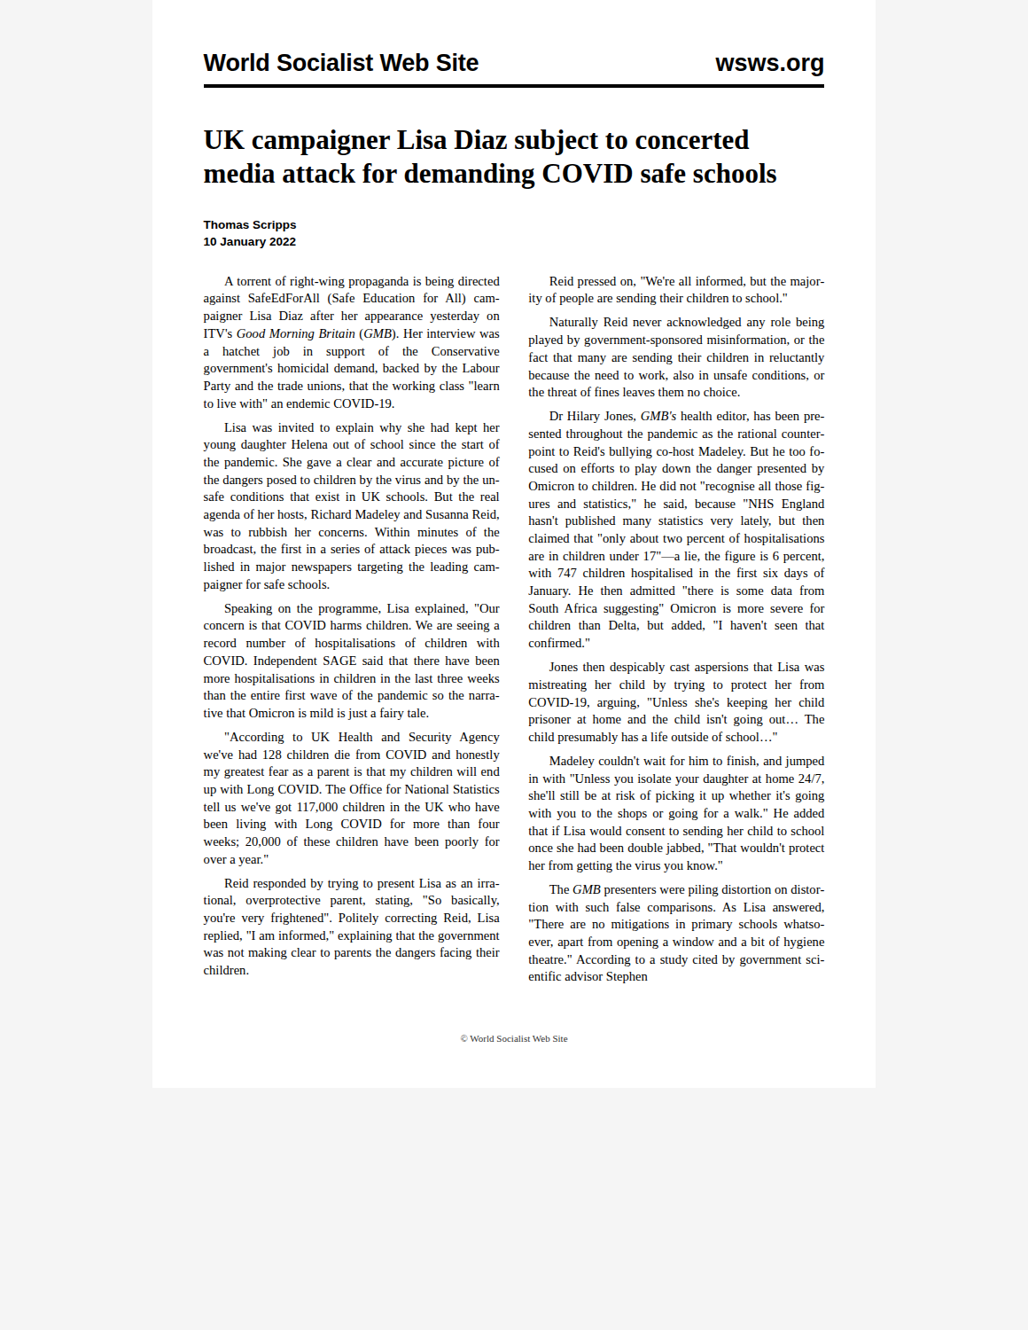World Socialist Web Site
wsws.org
UK campaigner Lisa Diaz subject to concerted media attack for demanding COVID safe schools
Thomas Scripps 10 January 2022
A torrent of right-wing propaganda is being directed against SafeEdForAll (Safe Education for All) campaigner Lisa Diaz after her appearance yesterday on ITV's Good Morning Britain (GMB). Her interview was a hatchet job in support of the Conservative government's homicidal demand, backed by the Labour Party and the trade unions, that the working class "learn to live with" an endemic COVID-19.
Lisa was invited to explain why she had kept her young daughter Helena out of school since the start of the pandemic. She gave a clear and accurate picture of the dangers posed to children by the virus and by the unsafe conditions that exist in UK schools. But the real agenda of her hosts, Richard Madeley and Susanna Reid, was to rubbish her concerns. Within minutes of the broadcast, the first in a series of attack pieces was published in major newspapers targeting the leading campaigner for safe schools.
Speaking on the programme, Lisa explained, "Our concern is that COVID harms children. We are seeing a record number of hospitalisations of children with COVID. Independent SAGE said that there have been more hospitalisations in children in the last three weeks than the entire first wave of the pandemic so the narrative that Omicron is mild is just a fairy tale.
"According to UK Health and Security Agency we've had 128 children die from COVID and honestly my greatest fear as a parent is that my children will end up with Long COVID. The Office for National Statistics tell us we've got 117,000 children in the UK who have been living with Long COVID for more than four weeks; 20,000 of these children have been poorly for over a year."
Reid responded by trying to present Lisa as an irrational, overprotective parent, stating, "So basically, you're very frightened". Politely correcting Reid, Lisa replied, "I am informed," explaining that the government was not making clear to parents the dangers facing their children.
Reid pressed on, "We're all informed, but the majority of people are sending their children to school."
Naturally Reid never acknowledged any role being played by government-sponsored misinformation, or the fact that many are sending their children in reluctantly because the need to work, also in unsafe conditions, or the threat of fines leaves them no choice.
Dr Hilary Jones, GMB's health editor, has been presented throughout the pandemic as the rational counterpoint to Reid's bullying co-host Madeley. But he too focused on efforts to play down the danger presented by Omicron to children. He did not "recognise all those figures and statistics," he said, because "NHS England hasn't published many statistics very lately, but then claimed that "only about two percent of hospitalisations are in children under 17"—a lie, the figure is 6 percent, with 747 children hospitalised in the first six days of January. He then admitted "there is some data from South Africa suggesting" Omicron is more severe for children than Delta, but added, "I haven't seen that confirmed."
Jones then despicably cast aspersions that Lisa was mistreating her child by trying to protect her from COVID-19, arguing, "Unless she's keeping her child prisoner at home and the child isn't going out… The child presumably has a life outside of school…"
Madeley couldn't wait for him to finish, and jumped in with "Unless you isolate your daughter at home 24/7, she'll still be at risk of picking it up whether it's going with you to the shops or going for a walk." He added that if Lisa would consent to sending her child to school once she had been double jabbed, "That wouldn't protect her from getting the virus you know."
The GMB presenters were piling distortion on distortion with such false comparisons. As Lisa answered, "There are no mitigations in primary schools whatsoever, apart from opening a window and a bit of hygiene theatre." According to a study cited by government scientific advisor Stephen
© World Socialist Web Site